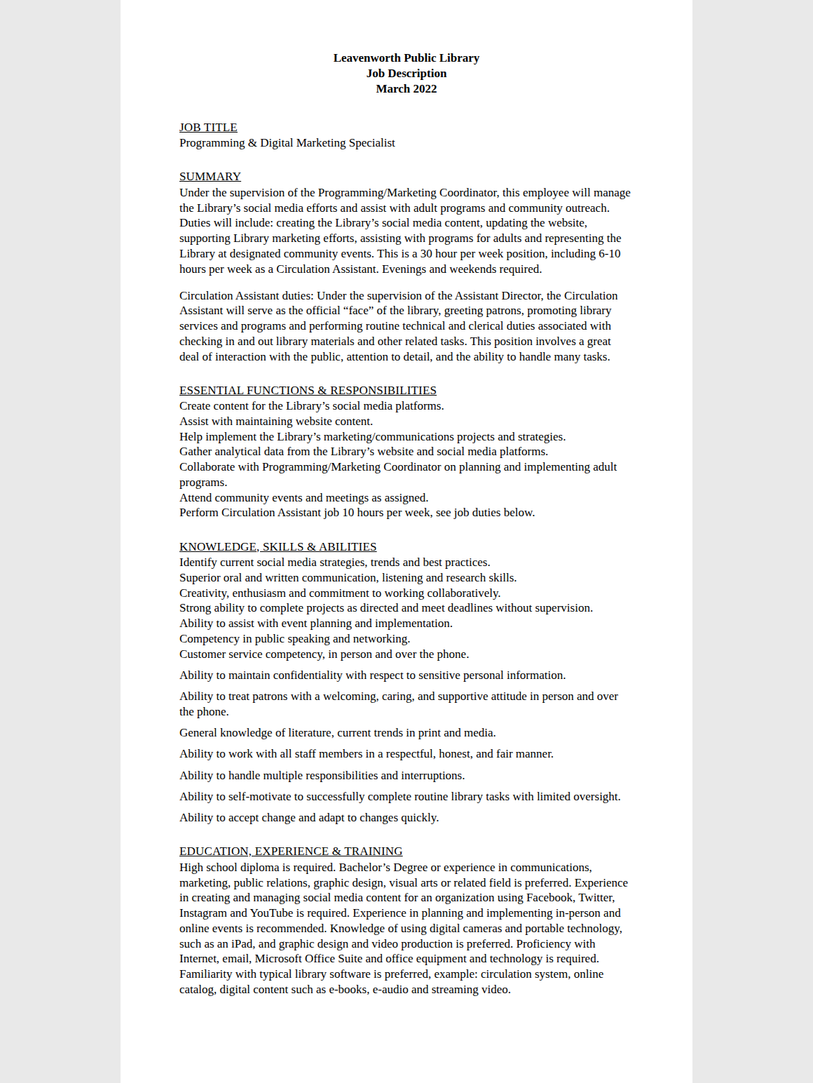Leavenworth Public Library
Job Description
March 2022
JOB TITLE
Programming & Digital Marketing Specialist
SUMMARY
Under the supervision of the Programming/Marketing Coordinator, this employee will manage the Library’s social media efforts and assist with adult programs and community outreach. Duties will include: creating the Library’s social media content, updating the website, supporting Library marketing efforts, assisting with programs for adults and representing the Library at designated community events. This is a 30 hour per week position, including 6-10 hours per week as a Circulation Assistant. Evenings and weekends required.
Circulation Assistant duties: Under the supervision of the Assistant Director, the Circulation Assistant will serve as the official “face” of the library, greeting patrons, promoting library services and programs and performing routine technical and clerical duties associated with checking in and out library materials and other related tasks. This position involves a great deal of interaction with the public, attention to detail, and the ability to handle many tasks.
ESSENTIAL FUNCTIONS & RESPONSIBILITIES
Create content for the Library’s social media platforms.
Assist with maintaining website content.
Help implement the Library’s marketing/communications projects and strategies.
Gather analytical data from the Library’s website and social media platforms.
Collaborate with Programming/Marketing Coordinator on planning and implementing adult programs.
Attend community events and meetings as assigned.
Perform Circulation Assistant job 10 hours per week, see job duties below.
KNOWLEDGE, SKILLS & ABILITIES
Identify current social media strategies, trends and best practices.
Superior oral and written communication, listening and research skills.
Creativity, enthusiasm and commitment to working collaboratively.
Strong ability to complete projects as directed and meet deadlines without supervision.
Ability to assist with event planning and implementation.
Competency in public speaking and networking.
Customer service competency, in person and over the phone.
Ability to maintain confidentiality with respect to sensitive personal information.
Ability to treat patrons with a welcoming, caring, and supportive attitude in person and over the phone.
General knowledge of literature, current trends in print and media.
Ability to work with all staff members in a respectful, honest, and fair manner.
Ability to handle multiple responsibilities and interruptions.
Ability to self-motivate to successfully complete routine library tasks with limited oversight.
Ability to accept change and adapt to changes quickly.
EDUCATION, EXPERIENCE & TRAINING
High school diploma is required. Bachelor’s Degree or experience in communications, marketing, public relations, graphic design, visual arts or related field is preferred. Experience in creating and managing social media content for an organization using Facebook, Twitter, Instagram and YouTube is required. Experience in planning and implementing in-person and online events is recommended. Knowledge of using digital cameras and portable technology, such as an iPad, and graphic design and video production is preferred. Proficiency with Internet, email, Microsoft Office Suite and office equipment and technology is required. Familiarity with typical library software is preferred, example: circulation system, online catalog, digital content such as e-books, e-audio and streaming video.